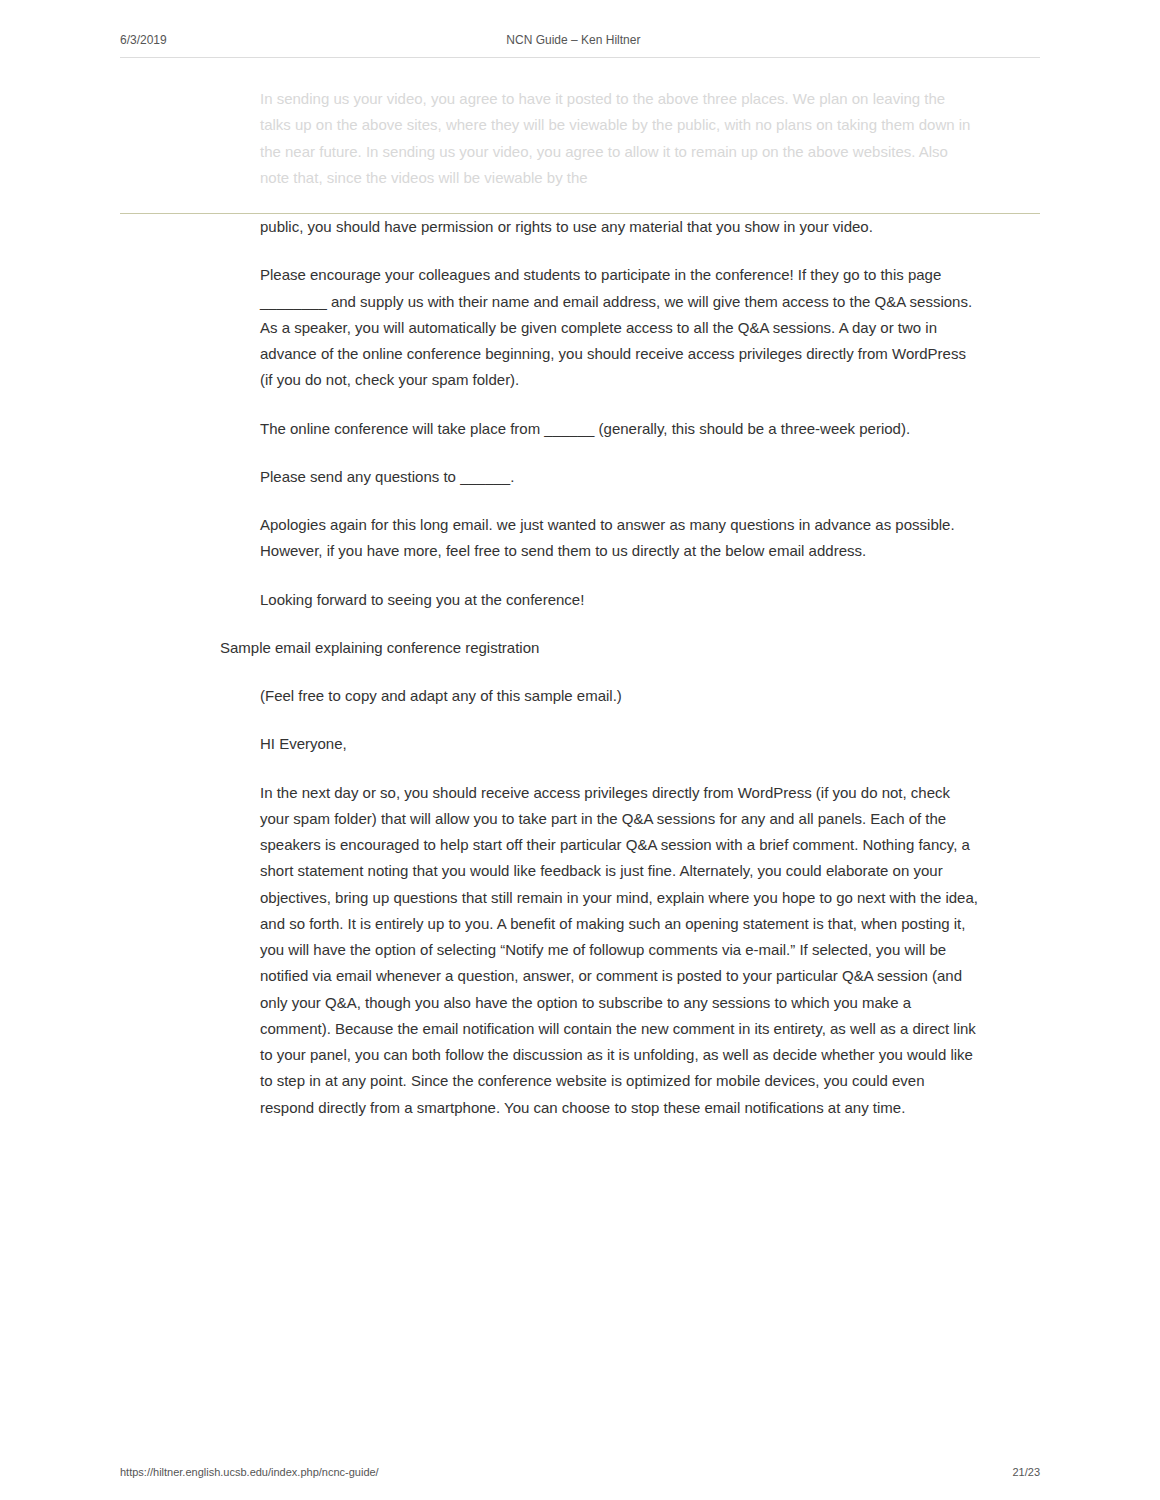6/3/2019
NCN Guide – Ken Hiltner
In sending us your video, you agree to have it posted to the above three places. We plan on leaving the talks up on the above sites, where they will be viewable by the public, with no plans on taking them down in the near future. In sending us your video, you agree to allow it to remain up on the above websites. Also note that, since the videos will be viewable by the
public, you should have permission or rights to use any material that you show in your video.
Please encourage your colleagues and students to participate in the conference! If they go to this page ________ and supply us with their name and email address, we will give them access to the Q&A sessions. As a speaker, you will automatically be given complete access to all the Q&A sessions. A day or two in advance of the online conference beginning, you should receive access privileges directly from WordPress (if you do not, check your spam folder).
The online conference will take place from ______ (generally, this should be a three-week period).
Please send any questions to ______.
Apologies again for this long email. we just wanted to answer as many questions in advance as possible. However, if you have more, feel free to send them to us directly at the below email address.
Looking forward to seeing you at the conference!
Sample email explaining conference registration
(Feel free to copy and adapt any of this sample email.)
HI Everyone,
In the next day or so, you should receive access privileges directly from WordPress (if you do not, check your spam folder) that will allow you to take part in the Q&A sessions for any and all panels. Each of the speakers is encouraged to help start off their particular Q&A session with a brief comment. Nothing fancy, a short statement noting that you would like feedback is just fine. Alternately, you could elaborate on your objectives, bring up questions that still remain in your mind, explain where you hope to go next with the idea, and so forth. It is entirely up to you. A benefit of making such an opening statement is that, when posting it, you will have the option of selecting “Notify me of followup comments via e-mail.” If selected, you will be notified via email whenever a question, answer, or comment is posted to your particular Q&A session (and only your Q&A, though you also have the option to subscribe to any sessions to which you make a comment). Because the email notification will contain the new comment in its entirety, as well as a direct link to your panel, you can both follow the discussion as it is unfolding, as well as decide whether you would like to step in at any point. Since the conference website is optimized for mobile devices, you could even respond directly from a smartphone. You can choose to stop these email notifications at any time.
https://hiltner.english.ucsb.edu/index.php/ncnc-guide/
21/23